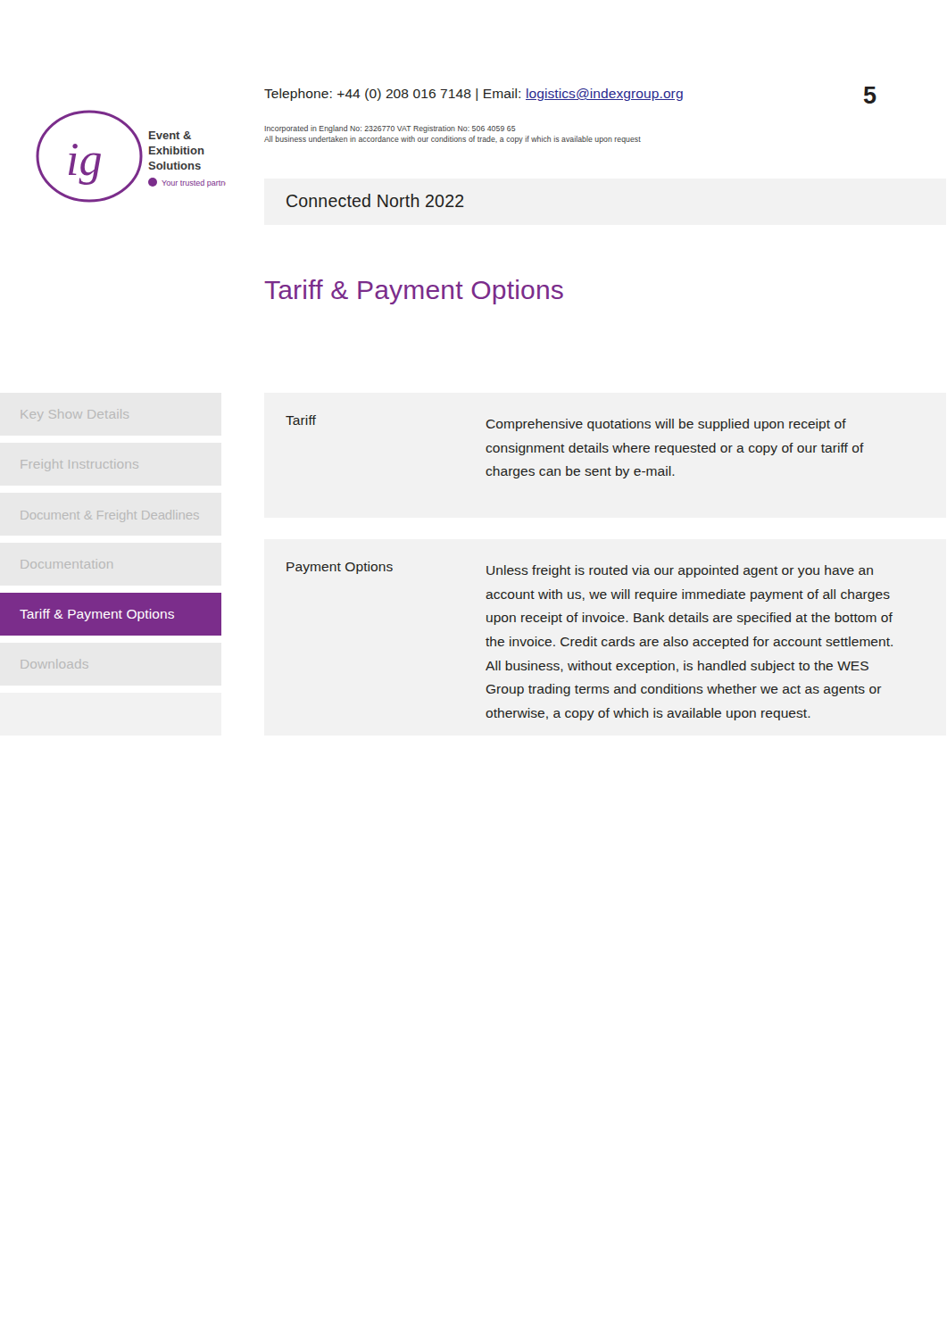ig Event & Exhibition Solutions Your trusted partner
Telephone: +44 (0) 208 016 7148 | Email: logistics@indexgroup.org
Incorporated in England No: 2326770 VAT Registration No: 506 4059 65
All business undertaken in accordance with our conditions of trade, a copy if which is available upon request
5
Connected North 2022
Tariff & Payment Options
Key Show Details
Freight Instructions
Document & Freight Deadlines
Documentation
Tariff & Payment Options
Downloads
Tariff
Comprehensive quotations will be supplied upon receipt of consignment details where requested or a copy of our tariff of charges can be sent by e-mail.
Payment Options
Unless freight is routed via our appointed agent or you have an account with us, we will require immediate payment of all charges upon receipt of invoice. Bank details are specified at the bottom of the invoice. Credit cards are also accepted for account settlement. All business, without exception, is handled subject to the WES Group trading terms and conditions whether we act as agents or otherwise, a copy of which is available upon request.